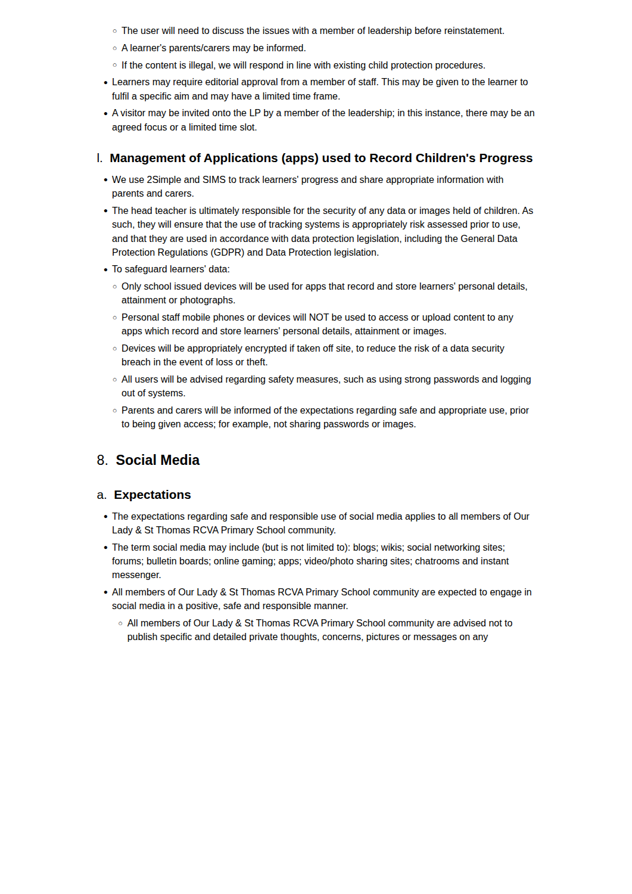The user will need to discuss the issues with a member of leadership before reinstatement.
A learner's parents/carers may be informed.
If the content is illegal, we will respond in line with existing child protection procedures.
Learners may require editorial approval from a member of staff. This may be given to the learner to fulfil a specific aim and may have a limited time frame.
A visitor may be invited onto the LP by a member of the leadership; in this instance, there may be an agreed focus or a limited time slot.
l. Management of Applications (apps) used to Record Children's Progress
We use 2Simple and SIMS to track learners' progress and share appropriate information with parents and carers.
The head teacher is ultimately responsible for the security of any data or images held of children. As such, they will ensure that the use of tracking systems is appropriately risk assessed prior to use, and that they are used in accordance with data protection legislation, including the General Data Protection Regulations (GDPR) and Data Protection legislation.
To safeguard learners' data:
Only school issued devices will be used for apps that record and store learners' personal details, attainment or photographs.
Personal staff mobile phones or devices will NOT be used to access or upload content to any apps which record and store learners' personal details, attainment or images.
Devices will be appropriately encrypted if taken off site, to reduce the risk of a data security breach in the event of loss or theft.
All users will be advised regarding safety measures, such as using strong passwords and logging out of systems.
Parents and carers will be informed of the expectations regarding safe and appropriate use, prior to being given access; for example, not sharing passwords or images.
8. Social Media
a. Expectations
The expectations regarding safe and responsible use of social media applies to all members of Our Lady & St Thomas RCVA Primary School community.
The term social media may include (but is not limited to): blogs; wikis; social networking sites; forums; bulletin boards; online gaming; apps; video/photo sharing sites; chatrooms and instant messenger.
All members of Our Lady & St Thomas RCVA Primary School community are expected to engage in social media in a positive, safe and responsible manner.
All members of Our Lady & St Thomas RCVA Primary School community are advised not to publish specific and detailed private thoughts, concerns, pictures or messages on any